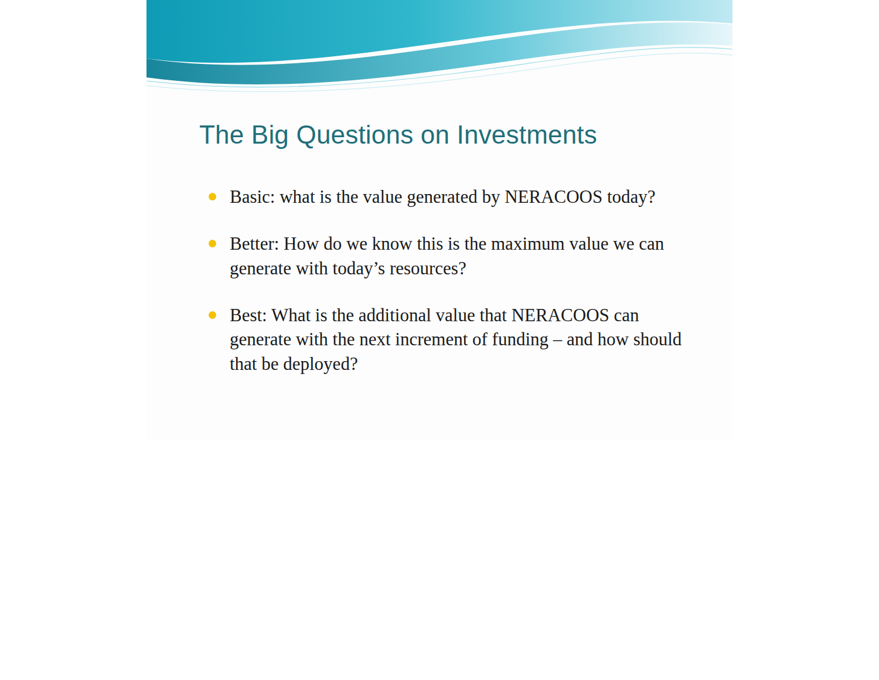The Big Questions on Investments
Basic: what is the value generated by NERACOOS today?
Better: How do we know this is the maximum value we can generate with today’s resources?
Best: What is the additional value that NERACOOS can generate with the next increment of funding – and how should that be deployed?